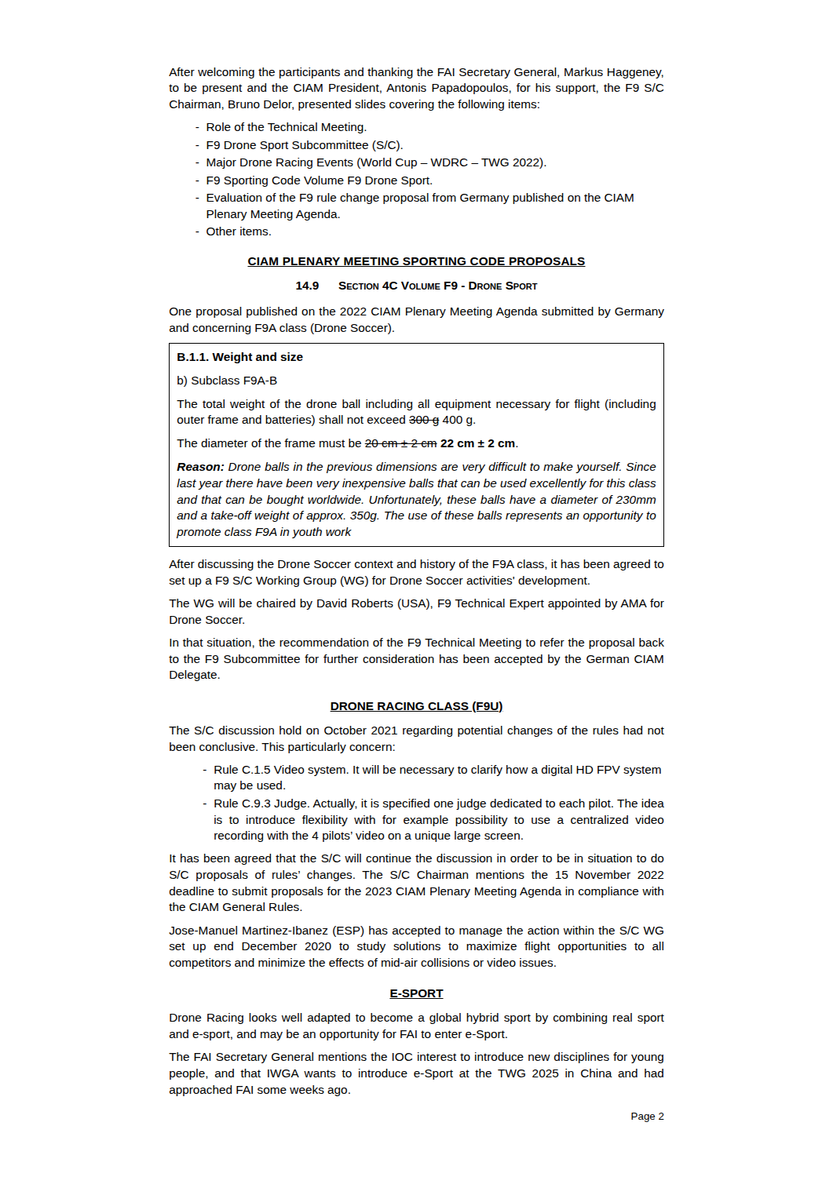After welcoming the participants and thanking the FAI Secretary General, Markus Haggeney, to be present and the CIAM President, Antonis Papadopoulos, for his support, the F9 S/C Chairman, Bruno Delor, presented slides covering the following items:
Role of the Technical Meeting.
F9 Drone Sport Subcommittee (S/C).
Major Drone Racing Events (World Cup – WDRC – TWG 2022).
F9 Sporting Code Volume F9 Drone Sport.
Evaluation of the F9 rule change proposal from Germany published on the CIAM Plenary Meeting Agenda.
Other items.
CIAM PLENARY MEETING SPORTING CODE PROPOSALS
14.9 Section 4C Volume F9 - Drone Sport
One proposal published on the 2022 CIAM Plenary Meeting Agenda submitted by Germany and concerning F9A class (Drone Soccer).
B.1.1. Weight and size
b) Subclass F9A-B
The total weight of the drone ball including all equipment necessary for flight (including outer frame and batteries) shall not exceed 300 g 400 g.
The diameter of the frame must be 20 cm ± 2 cm 22 cm ± 2 cm.
Reason: Drone balls in the previous dimensions are very difficult to make yourself. Since last year there have been very inexpensive balls that can be used excellently for this class and that can be bought worldwide. Unfortunately, these balls have a diameter of 230mm and a take-off weight of approx. 350g. The use of these balls represents an opportunity to promote class F9A in youth work
After discussing the Drone Soccer context and history of the F9A class, it has been agreed to set up a F9 S/C Working Group (WG) for Drone Soccer activities' development.
The WG will be chaired by David Roberts (USA), F9 Technical Expert appointed by AMA for Drone Soccer.
In that situation, the recommendation of the F9 Technical Meeting to refer the proposal back to the F9 Subcommittee for further consideration has been accepted by the German CIAM Delegate.
DRONE RACING CLASS (F9U)
The S/C discussion hold on October 2021 regarding potential changes of the rules had not been conclusive. This particularly concern:
Rule C.1.5 Video system. It will be necessary to clarify how a digital HD FPV system may be used.
Rule C.9.3 Judge. Actually, it is specified one judge dedicated to each pilot. The idea is to introduce flexibility with for example possibility to use a centralized video recording with the 4 pilots’ video on a unique large screen.
It has been agreed that the S/C will continue the discussion in order to be in situation to do S/C proposals of rules’ changes. The S/C Chairman mentions the 15 November 2022 deadline to submit proposals for the 2023 CIAM Plenary Meeting Agenda in compliance with the CIAM General Rules.
Jose-Manuel Martinez-Ibanez (ESP) has accepted to manage the action within the S/C WG set up end December 2020 to study solutions to maximize flight opportunities to all competitors and minimize the effects of mid-air collisions or video issues.
E-SPORT
Drone Racing looks well adapted to become a global hybrid sport by combining real sport and e-sport, and may be an opportunity for FAI to enter e-Sport.
The FAI Secretary General mentions the IOC interest to introduce new disciplines for young people, and that IWGA wants to introduce e-Sport at the TWG 2025 in China and had approached FAI some weeks ago.
Page 2